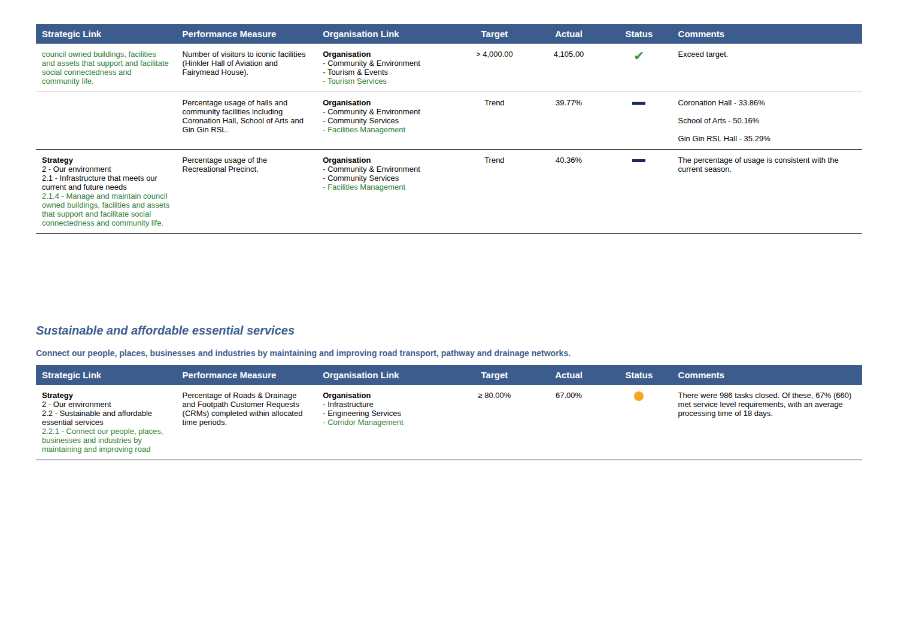| Strategic Link | Performance Measure | Organisation Link | Target | Actual | Status | Comments |
| --- | --- | --- | --- | --- | --- | --- |
| council owned buildings, facilities and assets that support and facilitate social connectedness and community life. | Number of visitors to iconic facilities (Hinkler Hall of Aviation and Fairymead House). | Organisation - Community & Environment - Tourism & Events - Tourism Services | > 4,000.00 | 4,105.00 | ✔ | Exceed target. |
| | Percentage usage of halls and community facilities including Coronation Hall, School of Arts and Gin Gin RSL. | Organisation - Community & Environment - Community Services - Facilities Management | Trend | 39.77% | | Coronation Hall - 33.86% School of Arts - 50.16% Gin Gin RSL Hall - 35.29% |
| Strategy 2 - Our environment 2.1 - Infrastructure that meets our current and future needs 2.1.4 - Manage and maintain council owned buildings, facilities and assets that support and facilitate social connectedness and community life. | Percentage usage of the Recreational Precinct. | Organisation - Community & Environment - Community Services - Facilities Management | Trend | 40.36% | | The percentage of usage is consistent with the current season. |
Sustainable and affordable essential services
Connect our people, places, businesses and industries by maintaining and improving road transport, pathway and drainage networks.
| Strategic Link | Performance Measure | Organisation Link | Target | Actual | Status | Comments |
| --- | --- | --- | --- | --- | --- | --- |
| Strategy 2 - Our environment 2.2 - Sustainable and affordable essential services 2.2.1 - Connect our people, places, businesses and industries by maintaining and improving road | Percentage of Roads & Drainage and Footpath Customer Requests (CRMs) completed within allocated time periods. | Organisation - Infrastructure - Engineering Services - Corridor Management | ≥ 80.00% | 67.00% | | There were 986 tasks closed. Of these, 67% (660) met service level requirements, with an average processing time of 18 days. |